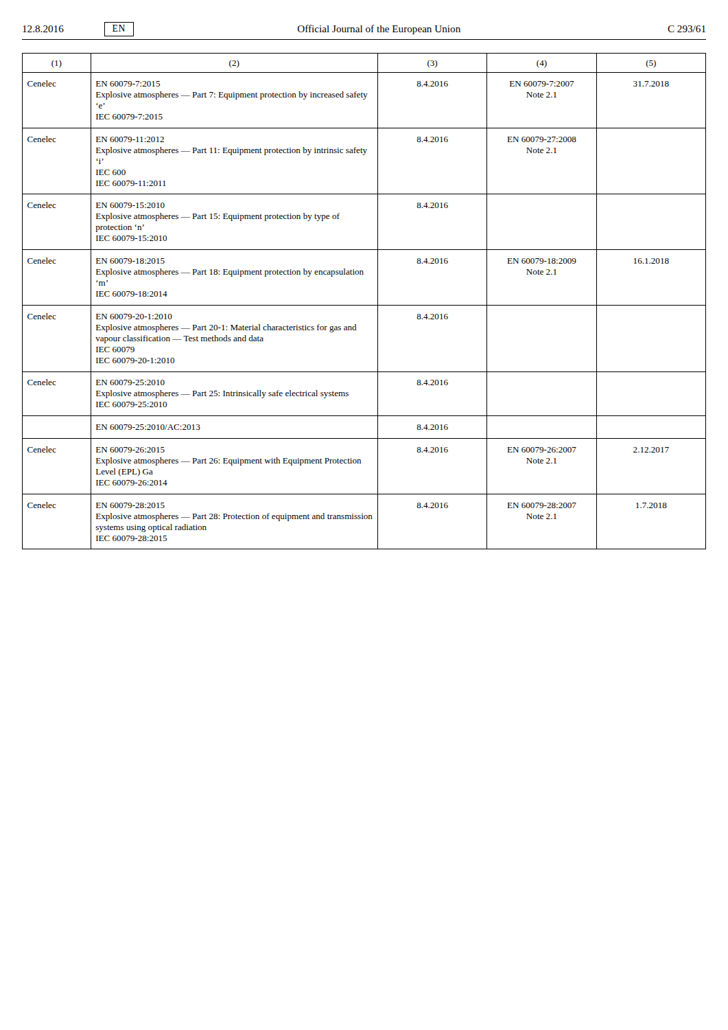12.8.2016
EN
Official Journal of the European Union
C 293/61
| (1) | (2) | (3) | (4) | (5) |
| --- | --- | --- | --- | --- |
| Cenelec | EN 60079-7:2015 Explosive atmospheres — Part 7: Equipment protection by increased safety ‘e’ IEC 60079-7:2015 | 8.4.2016 | EN 60079-7:2007 Note 2.1 | 31.7.2018 |
| Cenelec | EN 60079-11:2012 Explosive atmospheres — Part 11: Equipment protection by intrinsic safety ‘i’ IEC 600 IEC 60079-11:2011 | 8.4.2016 | EN 60079-27:2008 Note 2.1 | |
| Cenelec | EN 60079-15:2010 Explosive atmospheres — Part 15: Equipment protection by type of protection ‘n’ IEC 60079-15:2010 | 8.4.2016 | | |
| Cenelec | EN 60079-18:2015 Explosive atmospheres — Part 18: Equipment protection by encapsulation ‘m’ IEC 60079-18:2014 | 8.4.2016 | EN 60079-18:2009 Note 2.1 | 16.1.2018 |
| Cenelec | EN 60079-20-1:2010 Explosive atmospheres — Part 20-1: Material characteristics for gas and vapour classification — Test methods and data IEC 60079 IEC 60079-20-1:2010 | 8.4.2016 | | |
| Cenelec | EN 60079-25:2010 Explosive atmospheres — Part 25: Intrinsically safe electrical systems IEC 60079-25:2010 | 8.4.2016 | | |
| | EN 60079-25:2010/AC:2013 | 8.4.2016 | | |
| Cenelec | EN 60079-26:2015 Explosive atmospheres — Part 26: Equipment with Equipment Protection Level (EPL) Ga IEC 60079-26:2014 | 8.4.2016 | EN 60079-26:2007 Note 2.1 | 2.12.2017 |
| Cenelec | EN 60079-28:2015 Explosive atmospheres — Part 28: Protection of equipment and transmission systems using optical radiation IEC 60079-28:2015 | 8.4.2016 | EN 60079-28:2007 Note 2.1 | 1.7.2018 |